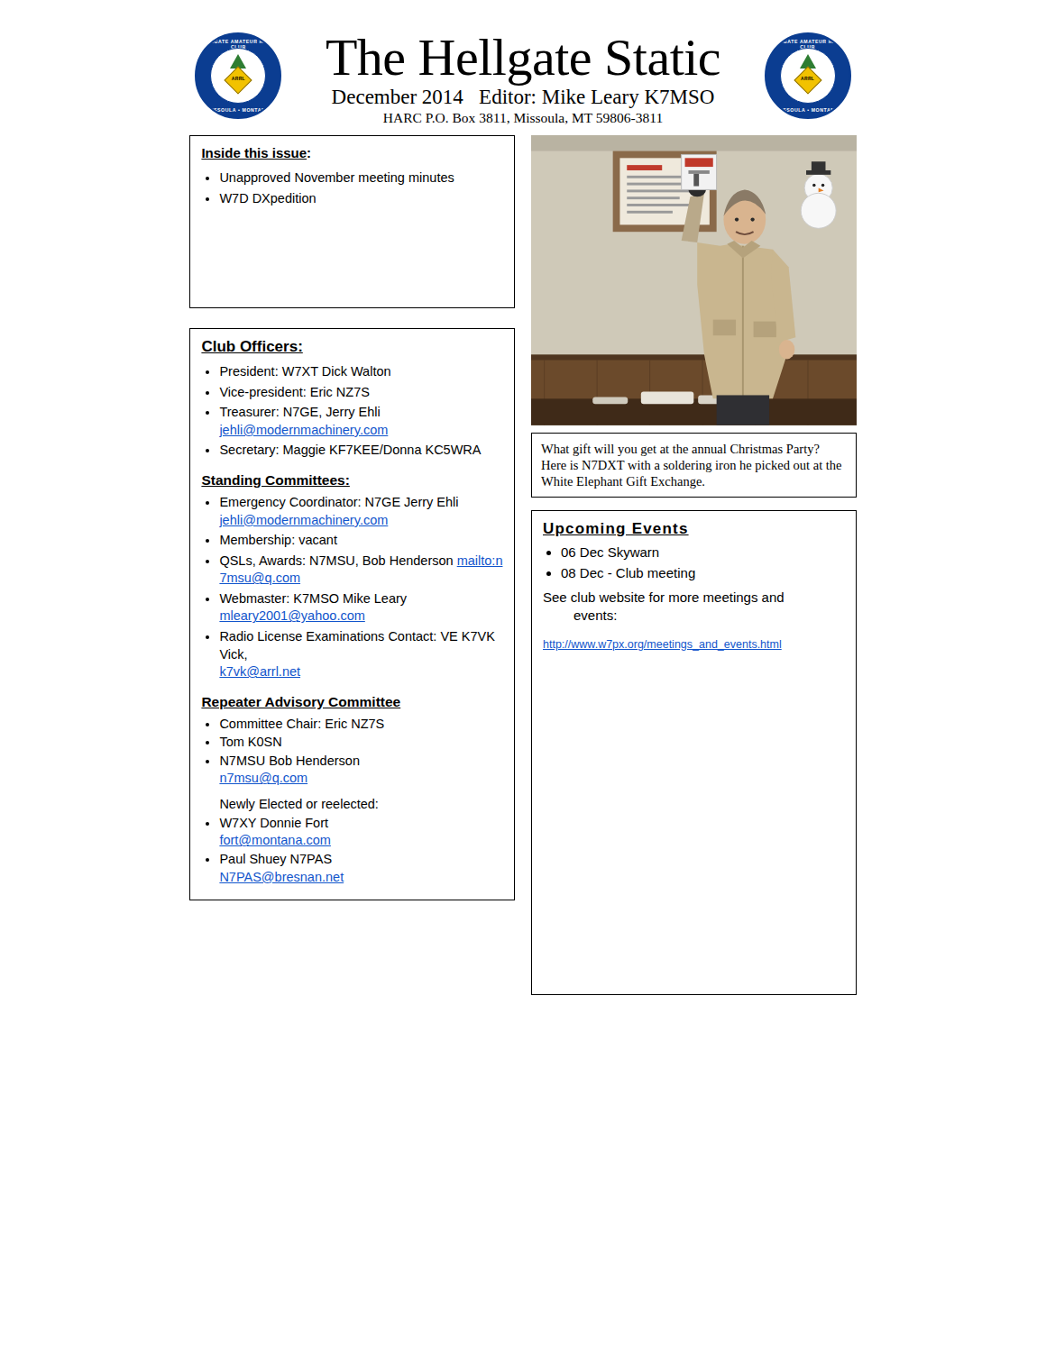Hellgate Amateur Radio Club
ARRL
Missoula • Montana
Hellgate Amateur Radio Club
ARRL
Missoula • Montana
The Hellgate Static
December 2014 Editor: Mike Leary K7MSO
HARC P.O. Box 3811, Missoula, MT 59806-3811
Inside this issue:
Unapproved November meeting minutes
W7D DXpedition
Club Officers:
President: W7XT Dick Walton
Vice-president: Eric NZ7S
Treasurer: N7GE, Jerry Ehli
jehli@modernmachinery.com
Secretary: Maggie KF7KEE/Donna KC5WRA
Standing Committees:
Emergency Coordinator: N7GE Jerry Ehli
jehli@modernmachinery.com
Membership: vacant
QSLs, Awards: N7MSU, Bob Henderson mailto:n7msu@q.com
Webmaster: K7MSO Mike Leary
mleary2001@yahoo.com
Radio License Examinations Contact: VE K7VK Vick,
k7vk@arrl.net
Repeater Advisory Committee
Committee Chair: Eric NZ7S
Tom K0SN
N7MSU Bob Henderson
n7msu@q.com
Newly Elected or reelected:
W7XY Donnie Fort
fort@montana.com
Paul Shuey N7PAS
N7PAS@bresnan.net
What gift will you get at the annual Christmas Party? Here is N7DXT with a soldering iron he picked out at the White Elephant Gift Exchange.
Upcoming Events
06 Dec Skywarn
08 Dec - Club meeting
See club website for more meetings and events:
http://www.w7px.org/meetings_and_events.html